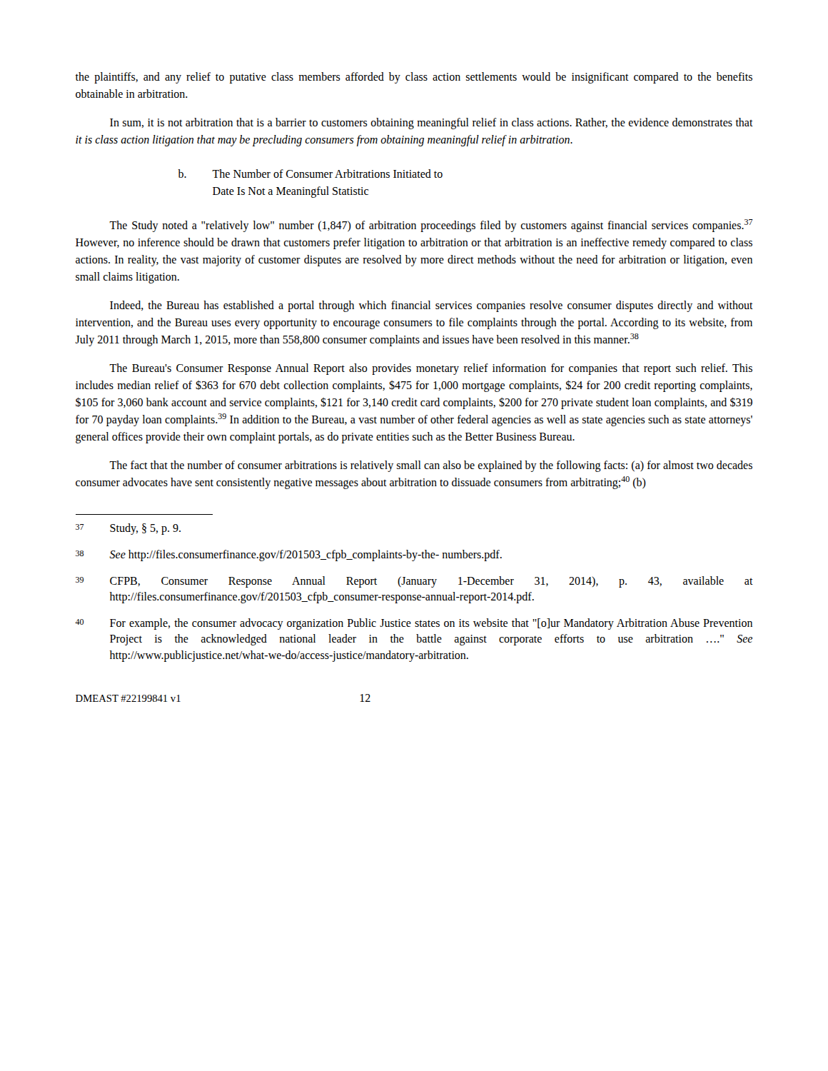the plaintiffs, and any relief to putative class members afforded by class action settlements would be insignificant compared to the benefits obtainable in arbitration.
In sum, it is not arbitration that is a barrier to customers obtaining meaningful relief in class actions. Rather, the evidence demonstrates that it is class action litigation that may be precluding consumers from obtaining meaningful relief in arbitration.
b. The Number of Consumer Arbitrations Initiated to Date Is Not a Meaningful Statistic
The Study noted a "relatively low" number (1,847) of arbitration proceedings filed by customers against financial services companies.37 However, no inference should be drawn that customers prefer litigation to arbitration or that arbitration is an ineffective remedy compared to class actions. In reality, the vast majority of customer disputes are resolved by more direct methods without the need for arbitration or litigation, even small claims litigation.
Indeed, the Bureau has established a portal through which financial services companies resolve consumer disputes directly and without intervention, and the Bureau uses every opportunity to encourage consumers to file complaints through the portal. According to its website, from July 2011 through March 1, 2015, more than 558,800 consumer complaints and issues have been resolved in this manner.38
The Bureau's Consumer Response Annual Report also provides monetary relief information for companies that report such relief. This includes median relief of $363 for 670 debt collection complaints, $475 for 1,000 mortgage complaints, $24 for 200 credit reporting complaints, $105 for 3,060 bank account and service complaints, $121 for 3,140 credit card complaints, $200 for 270 private student loan complaints, and $319 for 70 payday loan complaints.39 In addition to the Bureau, a vast number of other federal agencies as well as state agencies such as state attorneys' general offices provide their own complaint portals, as do private entities such as the Better Business Bureau.
The fact that the number of consumer arbitrations is relatively small can also be explained by the following facts: (a) for almost two decades consumer advocates have sent consistently negative messages about arbitration to dissuade consumers from arbitrating;40 (b)
37
Study, § 5, p. 9.
38
See http://files.consumerfinance.gov/f/201503_cfpb_complaints-by-the- numbers.pdf.
39
CFPB, Consumer Response Annual Report (January 1-December 31, 2014), p. 43, available at http://files.consumerfinance.gov/f/201503_cfpb_consumer-response-annual-report-2014.pdf.
40
For example, the consumer advocacy organization Public Justice states on its website that "[o]ur Mandatory Arbitration Abuse Prevention Project is the acknowledged national leader in the battle against corporate efforts to use arbitration …." See http://www.publicjustice.net/what-we-do/access-justice/mandatory-arbitration.
DMEAST #22199841 v1 12